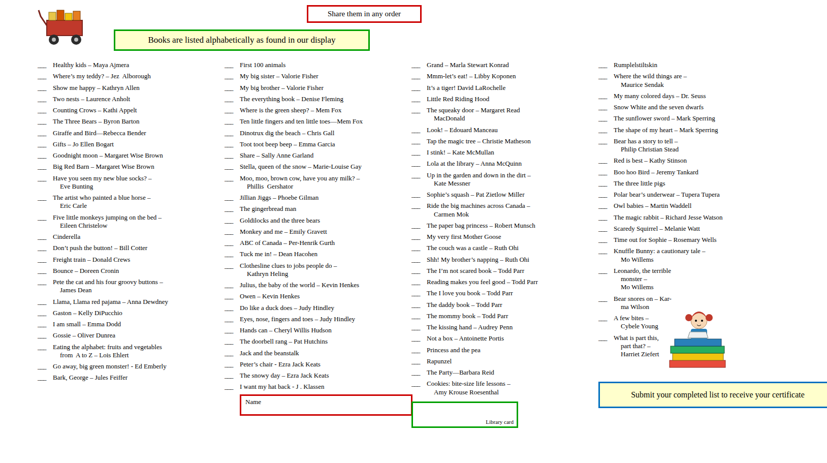Share them in any order
Books are listed alphabetically as found in our display
Healthy kids – Maya Ajmera
Where’s my teddy? – Jez Alborough
Show me happy – Kathryn Allen
Two nests – Laurence Anholt
Counting Crows – Kathi Appelt
The Three Bears – Byron Barton
Giraffe and Bird—Rebecca Bender
Gifts – Jo Ellen Bogart
Goodnight moon – Margaret Wise Brown
Big Red Barn – Margaret Wise Brown
Have you seen my new blue socks? –Eve Bunting
The artist who painted a blue horse –Eric Carle
Five little monkeys jumping on the bed –Eileen Christelow
Cinderella
Don’t push the button! – Bill Cotter
Freight train – Donald Crews
Bounce – Doreen Cronin
Pete the cat and his four groovy buttons –James Dean
Llama, Llama red pajama – Anna Dewdney
Gaston – Kelly DiPucchio
I am small – Emma Dodd
Gossie – Oliver Dunrea
Eating the alphabet: fruits and vegetablesfrom A to Z – Lois Ehlert
Go away, big green monster! - Ed Emberly
Bark, George – Jules Feiffer
First 100 animals
My big sister – Valorie Fisher
My big brother – Valorie Fisher
The everything book – Denise Fleming
Where is the green sheep? – Mem Fox
Ten little fingers and ten little toes—Mem Fox
Dinotrux dig the beach – Chris Gall
Toot toot beep beep – Emma Garcia
Share – Sally Anne Garland
Stella, queen of the snow – Marie-Louise Gay
Moo, moo, brown cow, have you any milk? –Phillis Gershator
Jillian Jiggs – Phoebe Gilman
The gingerbread man
Goldilocks and the three bears
Monkey and me – Emily Gravett
ABC of Canada – Per-Henrik Gurth
Tuck me in! – Dean Hacohen
Clothesline clues to jobs people do –Kathryn Heling
Julius, the baby of the world – Kevin Henkes
Owen – Kevin Henkes
Do like a duck does – Judy Hindley
Eyes, nose, fingers and toes – Judy Hindley
Hands can – Cheryl Willis Hudson
The doorbell rang – Pat Hutchins
Jack and the beanstalk
Peter’s chair - Ezra Jack Keats
The snowy day – Ezra Jack Keats
I want my hat back - J . Klassen
Name
Grand – Marla Stewart Konrad
Mmm-let’s eat! – Libby Koponen
It’s a tiger! David LaRochelle
Little Red Riding Hood
The squeaky door – Margaret ReadMacDonald
Look! – Edouard Manceau
Tap the magic tree – Christie Matheson
I stink! – Kate McMullan
Lola at the library – Anna McQuinn
Up in the garden and down in the dirt –Kate Messner
Sophie’s squash – Pat Zietlow Miller
Ride the big machines across Canada –Carmen Mok
The paper bag princess – Robert Munsch
My very first Mother Goose
The couch was a castle – Ruth Ohi
Shh! My brother’s napping – Ruth Ohi
The I’m not scared book – Todd Parr
Reading makes you feel good – Todd Parr
The I love you book – Todd Parr
The daddy book – Todd Parr
The mommy book – Todd Parr
The kissing hand – Audrey Penn
Not a box – Antoinette Portis
Princess and the pea
Rapunzel
The Party—Barbara Reid
Cookies: bite-size life lessons –Amy Krouse Roesenthal
Library card
Rumplelstiltskin
Where the wild things are –Maurice Sendak
My many colored days – Dr. Seuss
Snow White and the seven dwarfs
The sunflower sword – Mark Sperring
The shape of my heart – Mark Sperring
Bear has a story to tell –Philip Christian Stead
Red is best – Kathy Stinson
Boo hoo Bird – Jeremy Tankard
The three little pigs
Polar bear’s underwear – Tupera Tupera
Owl babies – Martin Waddell
The magic rabbit – Richard Jesse Watson
Scaredy Squirrel – Melanie Watt
Time out for Sophie – Rosemary Wells
Knuffle Bunny: a cautionary tale –Mo Willems
Leonardo, the terriblemonster –Mo Willems
Bear snores on – Kar-ma Wilson
A few bites –Cybele Young
What is part this,part that? –Harriet Ziefert
Submit your completed list to receive your certificate